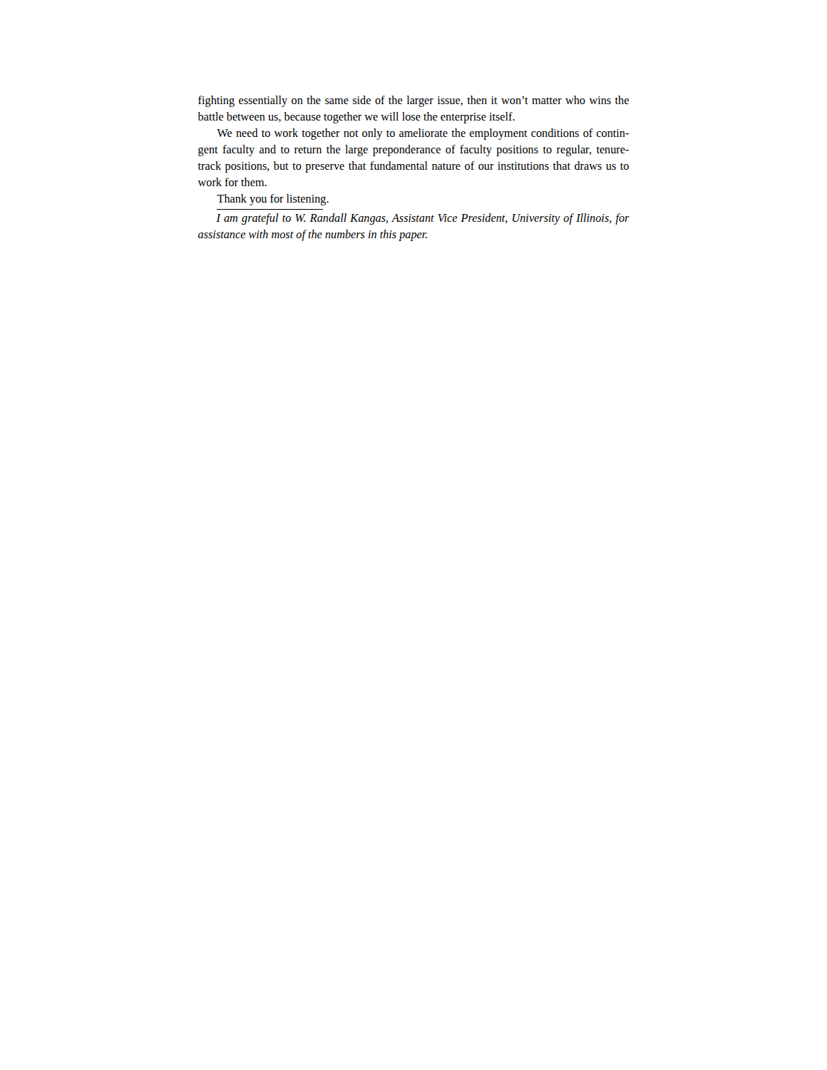fighting essentially on the same side of the larger issue, then it won’t matter who wins the battle between us, because together we will lose the enterprise itself.
We need to work together not only to ameliorate the employment conditions of contingent faculty and to return the large preponderance of faculty positions to regular, tenure-track positions, but to preserve that fundamental nature of our institutions that draws us to work for them.
Thank you for listening.
I am grateful to W. Randall Kangas, Assistant Vice President, University of Illinois, for assistance with most of the numbers in this paper.